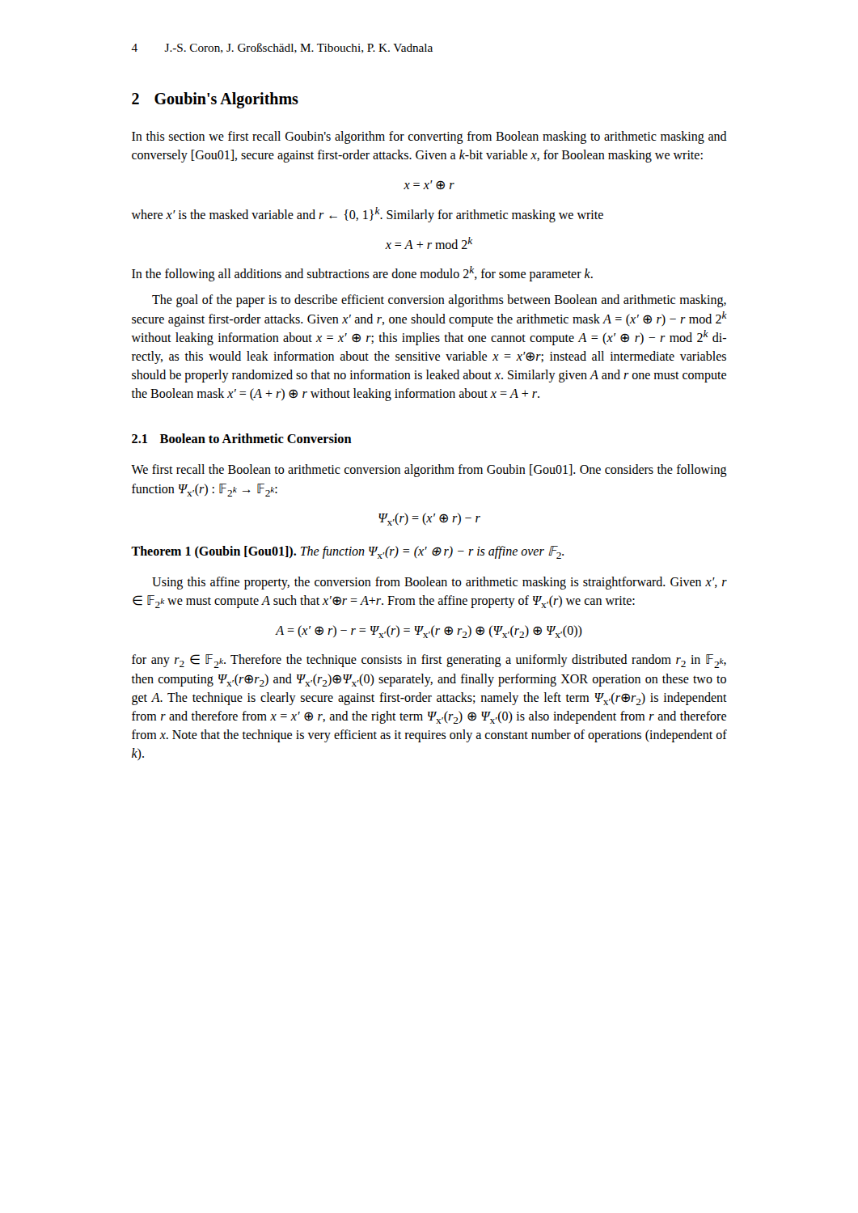4 J.-S. Coron, J. Großschädl, M. Tibouchi, P. K. Vadnala
2 Goubin's Algorithms
In this section we first recall Goubin's algorithm for converting from Boolean masking to arithmetic masking and conversely [Gou01], secure against first-order attacks. Given a k-bit variable x, for Boolean masking we write:
x = x′ ⊕ r
where x′ is the masked variable and r ← {0, 1}k. Similarly for arithmetic masking we write
x = A + r mod 2k
In the following all additions and subtractions are done modulo 2k, for some parameter k.
The goal of the paper is to describe efficient conversion algorithms between Boolean and arithmetic masking, secure against first-order attacks. Given x′ and r, one should compute the arithmetic mask A = (x′ ⊕ r) − r mod 2k without leaking information about x = x′ ⊕ r; this implies that one cannot compute A = (x′ ⊕ r) − r mod 2k directly, as this would leak information about the sensitive variable x = x′⊕r; instead all intermediate variables should be properly randomized so that no information is leaked about x. Similarly given A and r one must compute the Boolean mask x′ = (A + r) ⊕ r without leaking information about x = A + r.
2.1 Boolean to Arithmetic Conversion
We first recall the Boolean to arithmetic conversion algorithm from Goubin [Gou01]. One considers the following function Ψx′(r) : 𝔽2k → 𝔽2k:
Ψx′(r) = (x′ ⊕ r) − r
Theorem 1 (Goubin [Gou01]). The function Ψx′(r) = (x′ ⊕ r) − r is affine over 𝔽2.
Using this affine property, the conversion from Boolean to arithmetic masking is straightforward. Given x′, r ∈ 𝔽2k we must compute A such that x′⊕r = A+r. From the affine property of Ψx′(r) we can write:
A = (x′ ⊕ r) − r = Ψx′(r) = Ψx′(r ⊕ r2) ⊕ (Ψx′(r2) ⊕ Ψx′(0))
for any r2 ∈ 𝔽2k. Therefore the technique consists in first generating a uniformly distributed random r2 in 𝔽2k, then computing Ψx′(r⊕r2) and Ψx′(r2)⊕Ψx′(0) separately, and finally performing XOR operation on these two to get A. The technique is clearly secure against first-order attacks; namely the left term Ψx′(r⊕r2) is independent from r and therefore from x = x′ ⊕ r, and the right term Ψx′(r2) ⊕ Ψx′(0) is also independent from r and therefore from x. Note that the technique is very efficient as it requires only a constant number of operations (independent of k).